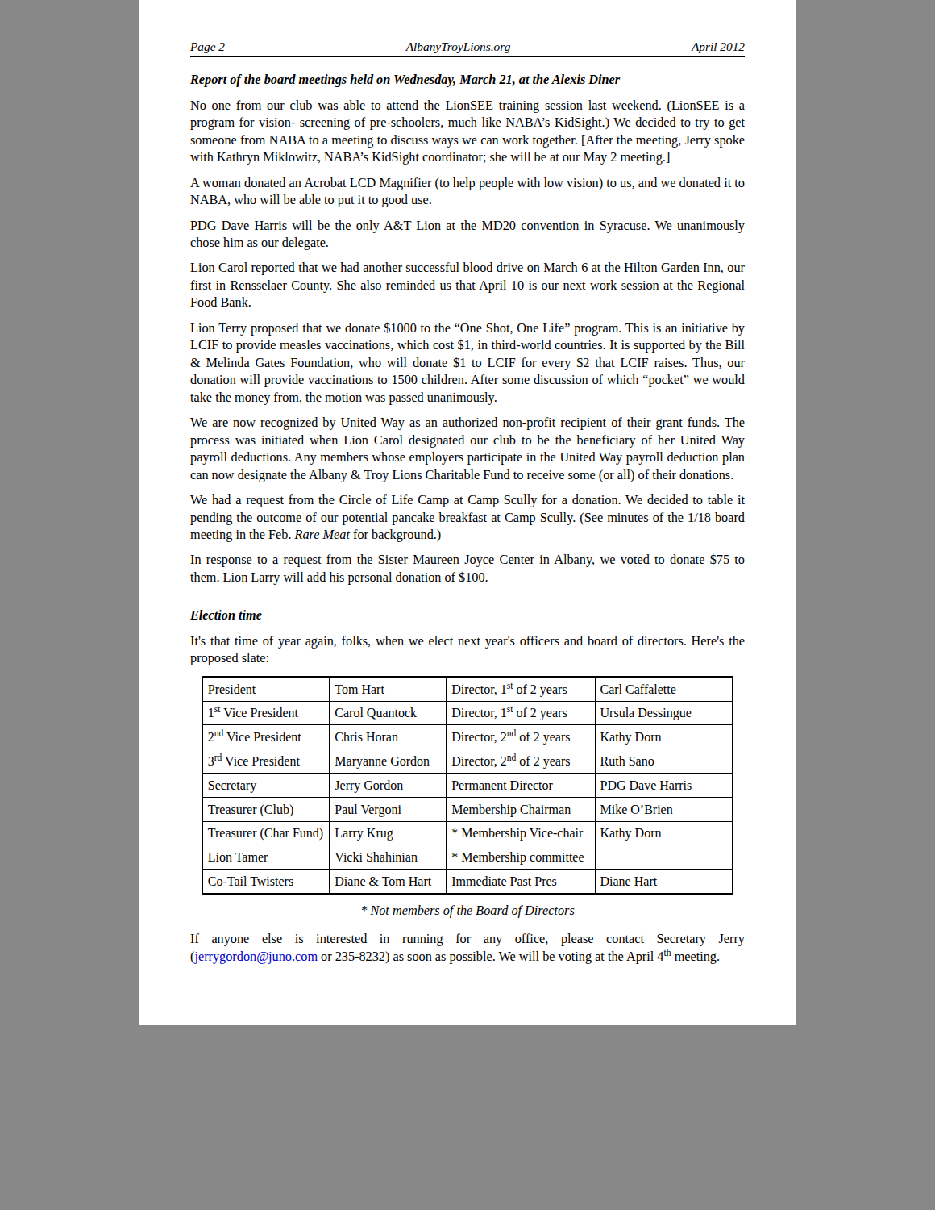Page 2 AlbanyTroyLions.org April 2012
Report of the board meetings held on Wednesday, March 21, at the Alexis Diner
No one from our club was able to attend the LionSEE training session last weekend. (LionSEE is a program for vision- screening of pre-schoolers, much like NABA’s KidSight.) We decided to try to get someone from NABA to a meeting to discuss ways we can work together. [After the meeting, Jerry spoke with Kathryn Miklowitz, NABA’s KidSight coordinator; she will be at our May 2 meeting.]
A woman donated an Acrobat LCD Magnifier (to help people with low vision) to us, and we donated it to NABA, who will be able to put it to good use.
PDG Dave Harris will be the only A&T Lion at the MD20 convention in Syracuse. We unanimously chose him as our delegate.
Lion Carol reported that we had another successful blood drive on March 6 at the Hilton Garden Inn, our first in Rensselaer County. She also reminded us that April 10 is our next work session at the Regional Food Bank.
Lion Terry proposed that we donate $1000 to the “One Shot, One Life” program. This is an initiative by LCIF to provide measles vaccinations, which cost $1, in third-world countries. It is supported by the Bill & Melinda Gates Foundation, who will donate $1 to LCIF for every $2 that LCIF raises. Thus, our donation will provide vaccinations to 1500 children. After some discussion of which “pocket” we would take the money from, the motion was passed unanimously.
We are now recognized by United Way as an authorized non-profit recipient of their grant funds. The process was initiated when Lion Carol designated our club to be the beneficiary of her United Way payroll deductions. Any members whose employers participate in the United Way payroll deduction plan can now designate the Albany & Troy Lions Charitable Fund to receive some (or all) of their donations.
We had a request from the Circle of Life Camp at Camp Scully for a donation. We decided to table it pending the outcome of our potential pancake breakfast at Camp Scully. (See minutes of the 1/18 board meeting in the Feb. Rare Meat for background.)
In response to a request from the Sister Maureen Joyce Center in Albany, we voted to donate $75 to them. Lion Larry will add his personal donation of $100.
Election time
It's that time of year again, folks, when we elect next year's officers and board of directors. Here's the proposed slate:
| President | Tom Hart | Director, 1 st of 2 years | Carl Caffalette |
| 1 st Vice President | Carol Quantock | Director, 1 st of 2 years | Ursula Dessingue |
| 2 nd Vice President | Chris Horan | Director, 2 nd of 2 years | Kathy Dorn |
| 3 rd Vice President | Maryanne Gordon | Director, 2 nd of 2 years | Ruth Sano |
| Secretary | Jerry Gordon | Permanent Director | PDG Dave Harris |
| Treasurer (Club) | Paul Vergoni | Membership Chairman | Mike O’Brien |
| Treasurer (Char Fund) | Larry Krug | * Membership Vice-chair | Kathy Dorn |
| Lion Tamer | Vicki Shahinian | * Membership committee | |
| Co-Tail Twisters | Diane & Tom Hart | Immediate Past Pres | Diane Hart |
* Not members of the Board of Directors
If anyone else is interested in running for any office, please contact Secretary Jerry (jerrygordon@juno.com or 235-8232) as soon as possible. We will be voting at the April 4th meeting.